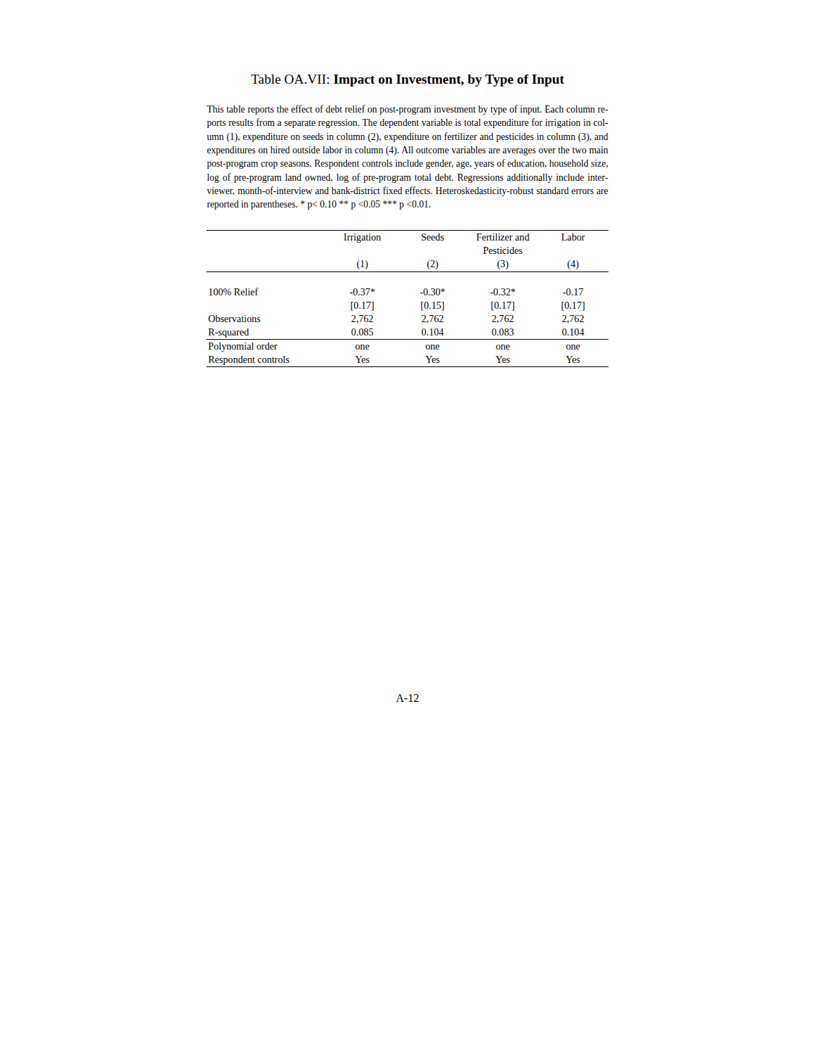Table OA.VII: Impact on Investment, by Type of Input
This table reports the effect of debt relief on post-program investment by type of input. Each column reports results from a separate regression. The dependent variable is total expenditure for irrigation in column (1), expenditure on seeds in column (2), expenditure on fertilizer and pesticides in column (3), and expenditures on hired outside labor in column (4). All outcome variables are averages over the two main post-program crop seasons. Respondent controls include gender, age, years of education, household size, log of pre-program land owned, log of pre-program total debt. Regressions additionally include interviewer, month-of-interview and bank-district fixed effects. Heteroskedasticity-robust standard errors are reported in parentheses. * p< 0.10 ** p <0.05 *** p <0.01.
| | Irrigation | Seeds | Fertilizer and | Labor |
| | | | Pesticides | |
| | (1) | (2) | (3) | (4) |
| 100% Relief | -0.37* | -0.30* | -0.32* | -0.17 |
| | [0.17] | [0.15] | [0.17] | [0.17] |
| Observations | 2,762 | 2,762 | 2,762 | 2,762 |
| R-squared | 0.085 | 0.104 | 0.083 | 0.104 |
| Polynomial order | one | one | one | one |
| Respondent controls | Yes | Yes | Yes | Yes |
A-12